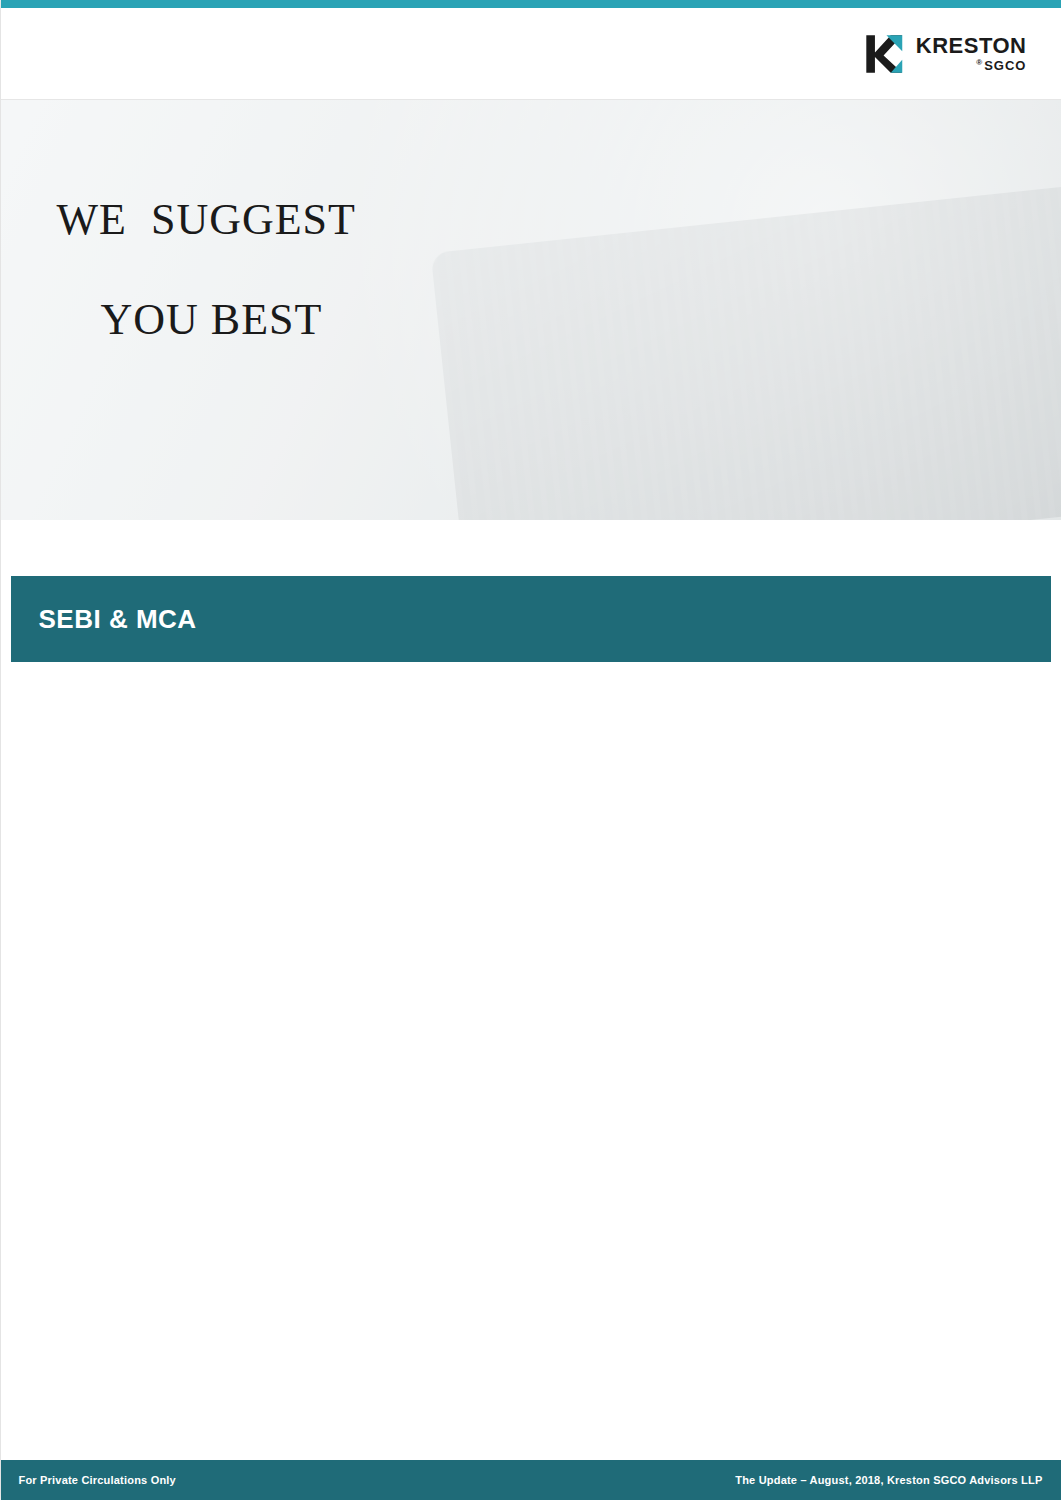Kreston SGCO mark KRESTON ®SGCO
WE SUGGEST YOU BEST
SEBI & MCA
For Private Circulations Only The Update – August, 2018, Kreston SGCO Advisors LLP